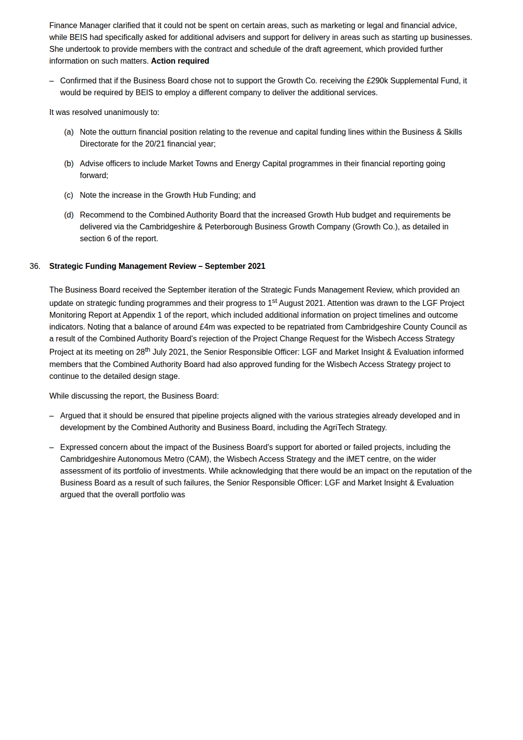Finance Manager clarified that it could not be spent on certain areas, such as marketing or legal and financial advice, while BEIS had specifically asked for additional advisers and support for delivery in areas such as starting up businesses. She undertook to provide members with the contract and schedule of the draft agreement, which provided further information on such matters. Action required
Confirmed that if the Business Board chose not to support the Growth Co. receiving the £290k Supplemental Fund, it would be required by BEIS to employ a different company to deliver the additional services.
It was resolved unanimously to:
(a) Note the outturn financial position relating to the revenue and capital funding lines within the Business & Skills Directorate for the 20/21 financial year;
(b) Advise officers to include Market Towns and Energy Capital programmes in their financial reporting going forward;
(c) Note the increase in the Growth Hub Funding; and
(d) Recommend to the Combined Authority Board that the increased Growth Hub budget and requirements be delivered via the Cambridgeshire & Peterborough Business Growth Company (Growth Co.), as detailed in section 6 of the report.
36. Strategic Funding Management Review – September 2021
The Business Board received the September iteration of the Strategic Funds Management Review, which provided an update on strategic funding programmes and their progress to 1st August 2021. Attention was drawn to the LGF Project Monitoring Report at Appendix 1 of the report, which included additional information on project timelines and outcome indicators. Noting that a balance of around £4m was expected to be repatriated from Cambridgeshire County Council as a result of the Combined Authority Board's rejection of the Project Change Request for the Wisbech Access Strategy Project at its meeting on 28th July 2021, the Senior Responsible Officer: LGF and Market Insight & Evaluation informed members that the Combined Authority Board had also approved funding for the Wisbech Access Strategy project to continue to the detailed design stage.
While discussing the report, the Business Board:
Argued that it should be ensured that pipeline projects aligned with the various strategies already developed and in development by the Combined Authority and Business Board, including the AgriTech Strategy.
Expressed concern about the impact of the Business Board's support for aborted or failed projects, including the Cambridgeshire Autonomous Metro (CAM), the Wisbech Access Strategy and the iMET centre, on the wider assessment of its portfolio of investments. While acknowledging that there would be an impact on the reputation of the Business Board as a result of such failures, the Senior Responsible Officer: LGF and Market Insight & Evaluation argued that the overall portfolio was